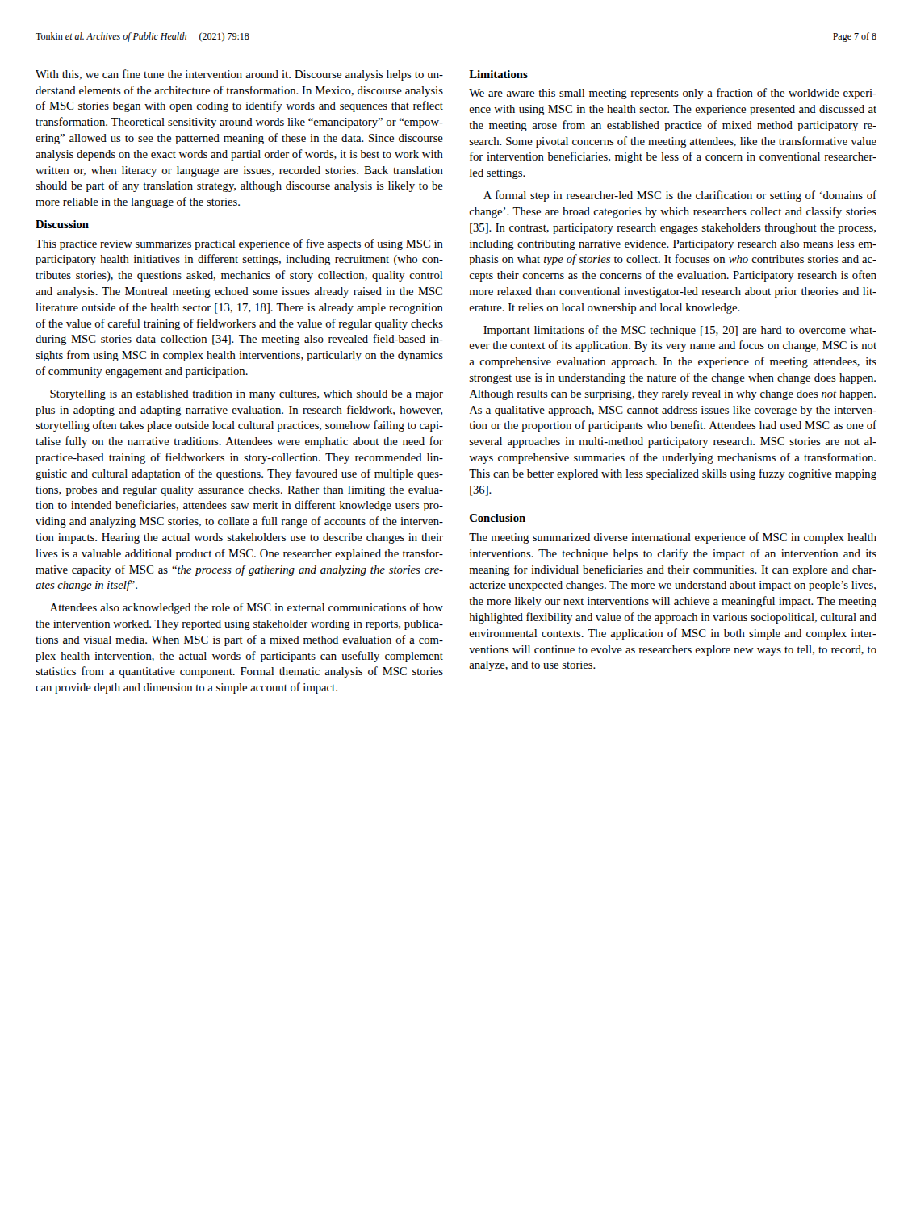Tonkin et al. Archives of Public Health (2021) 79:18 Page 7 of 8
With this, we can fine tune the intervention around it. Discourse analysis helps to understand elements of the architecture of transformation. In Mexico, discourse analysis of MSC stories began with open coding to identify words and sequences that reflect transformation. Theoretical sensitivity around words like “emancipatory” or “empowering” allowed us to see the patterned meaning of these in the data. Since discourse analysis depends on the exact words and partial order of words, it is best to work with written or, when literacy or language are issues, recorded stories. Back translation should be part of any translation strategy, although discourse analysis is likely to be more reliable in the language of the stories.
Discussion
This practice review summarizes practical experience of five aspects of using MSC in participatory health initiatives in different settings, including recruitment (who contributes stories), the questions asked, mechanics of story collection, quality control and analysis. The Montreal meeting echoed some issues already raised in the MSC literature outside of the health sector [13, 17, 18]. There is already ample recognition of the value of careful training of fieldworkers and the value of regular quality checks during MSC stories data collection [34]. The meeting also revealed field-based insights from using MSC in complex health interventions, particularly on the dynamics of community engagement and participation.
Storytelling is an established tradition in many cultures, which should be a major plus in adopting and adapting narrative evaluation. In research fieldwork, however, storytelling often takes place outside local cultural practices, somehow failing to capitalise fully on the narrative traditions. Attendees were emphatic about the need for practice-based training of fieldworkers in story-collection. They recommended linguistic and cultural adaptation of the questions. They favoured use of multiple questions, probes and regular quality assurance checks. Rather than limiting the evaluation to intended beneficiaries, attendees saw merit in different knowledge users providing and analyzing MSC stories, to collate a full range of accounts of the intervention impacts. Hearing the actual words stakeholders use to describe changes in their lives is a valuable additional product of MSC. One researcher explained the transformative capacity of MSC as “the process of gathering and analyzing the stories creates change in itself”.
Attendees also acknowledged the role of MSC in external communications of how the intervention worked. They reported using stakeholder wording in reports, publications and visual media. When MSC is part of a mixed method evaluation of a complex health intervention, the actual words of participants can usefully complement statistics from a quantitative component. Formal thematic analysis of MSC stories can provide depth and dimension to a simple account of impact.
Limitations
We are aware this small meeting represents only a fraction of the worldwide experience with using MSC in the health sector. The experience presented and discussed at the meeting arose from an established practice of mixed method participatory research. Some pivotal concerns of the meeting attendees, like the transformative value for intervention beneficiaries, might be less of a concern in conventional researcher-led settings.
A formal step in researcher-led MSC is the clarification or setting of ‘domains of change’. These are broad categories by which researchers collect and classify stories [35]. In contrast, participatory research engages stakeholders throughout the process, including contributing narrative evidence. Participatory research also means less emphasis on what type of stories to collect. It focuses on who contributes stories and accepts their concerns as the concerns of the evaluation. Participatory research is often more relaxed than conventional investigator-led research about prior theories and literature. It relies on local ownership and local knowledge.
Important limitations of the MSC technique [15, 20] are hard to overcome whatever the context of its application. By its very name and focus on change, MSC is not a comprehensive evaluation approach. In the experience of meeting attendees, its strongest use is in understanding the nature of the change when change does happen. Although results can be surprising, they rarely reveal in why change does not happen. As a qualitative approach, MSC cannot address issues like coverage by the intervention or the proportion of participants who benefit. Attendees had used MSC as one of several approaches in multi-method participatory research. MSC stories are not always comprehensive summaries of the underlying mechanisms of a transformation. This can be better explored with less specialized skills using fuzzy cognitive mapping [36].
Conclusion
The meeting summarized diverse international experience of MSC in complex health interventions. The technique helps to clarify the impact of an intervention and its meaning for individual beneficiaries and their communities. It can explore and characterize unexpected changes. The more we understand about impact on people’s lives, the more likely our next interventions will achieve a meaningful impact. The meeting highlighted flexibility and value of the approach in various sociopolitical, cultural and environmental contexts. The application of MSC in both simple and complex interventions will continue to evolve as researchers explore new ways to tell, to record, to analyze, and to use stories.